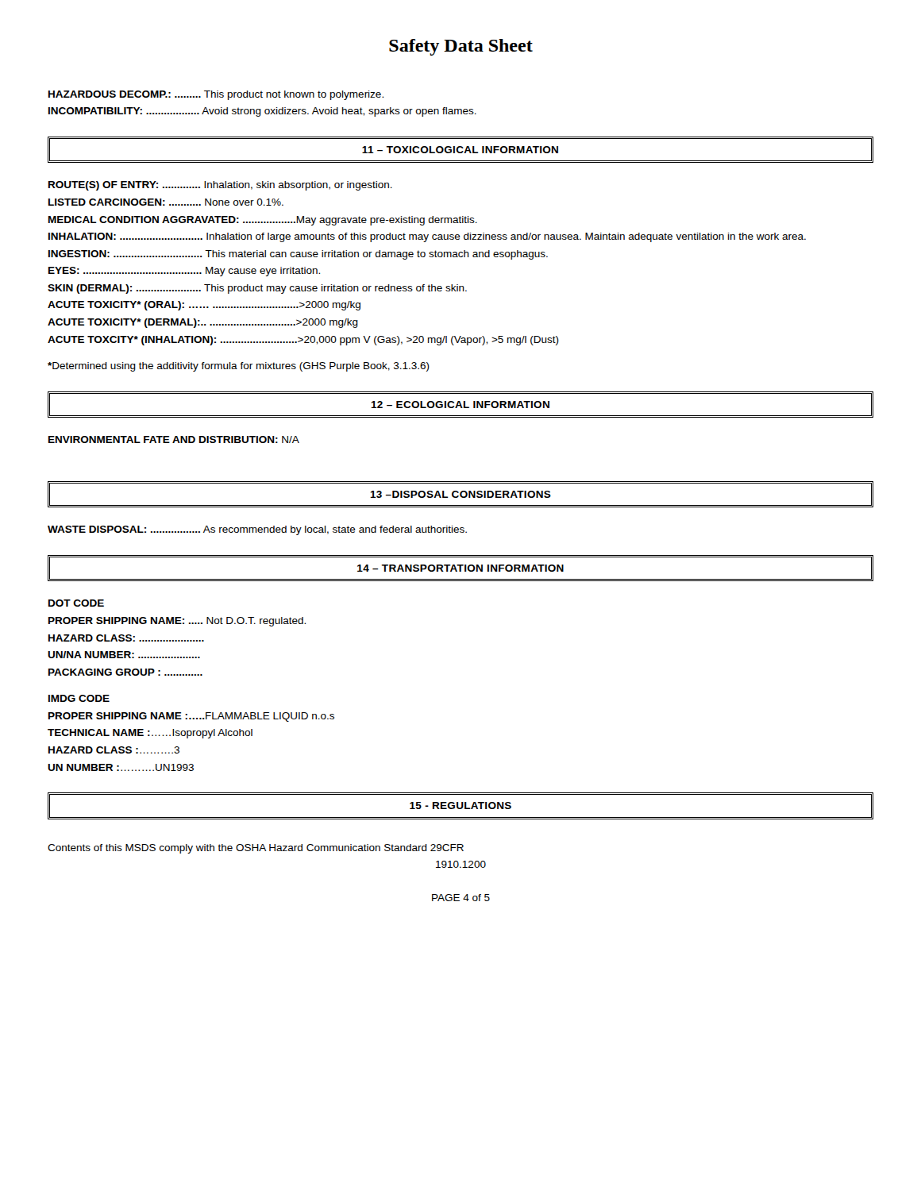Safety Data Sheet
HAZARDOUS DECOMP.: ......... This product not known to polymerize.
INCOMPATIBILITY: .................. Avoid strong oxidizers. Avoid heat, sparks or open flames.
11 – TOXICOLOGICAL INFORMATION
ROUTE(S) OF ENTRY: ............. Inhalation, skin absorption, or ingestion.
LISTED CARCINOGEN: ........... None over 0.1%.
MEDICAL CONDITION AGGRAVATED: .................. May aggravate pre-existing dermatitis.
INHALATION: ............................ Inhalation of large amounts of this product may cause dizziness and/or nausea. Maintain adequate ventilation in the work area.
INGESTION: .............................. This material can cause irritation or damage to stomach and esophagus.
EYES: ........................................ May cause eye irritation.
SKIN (DERMAL): ...................... This product may cause irritation or redness of the skin.
ACUTE TOXICITY* (ORAL): …… .............................>2000 mg/kg
ACUTE TOXICITY* (DERMAL):.. .............................>2000 mg/kg
ACUTE TOXCITY* (INHALATION): ..........................>20,000 ppm V (Gas), >20 mg/l (Vapor), >5 mg/l (Dust)
*Determined using the additivity formula for mixtures (GHS Purple Book, 3.1.3.6)
12 – ECOLOGICAL INFORMATION
ENVIRONMENTAL FATE AND DISTRIBUTION: N/A
13 –DISPOSAL CONSIDERATIONS
WASTE DISPOSAL: ................. As recommended by local, state and federal authorities.
14 – TRANSPORTATION INFORMATION
DOT CODE
PROPER SHIPPING NAME: ..... Not D.O.T. regulated.
HAZARD CLASS: ......................
UN/NA NUMBER: .....................
PACKAGING GROUP : .............
IMDG CODE
PROPER SHIPPING NAME :….. FLAMMABLE LIQUID n.o.s
TECHNICAL NAME :……Isopropyl Alcohol
HAZARD CLASS :……….3
UN NUMBER :……….UN1993
15 - REGULATIONS
Contents of this MSDS comply with the OSHA Hazard Communication Standard 29CFR
1910.1200
PAGE 4 of 5